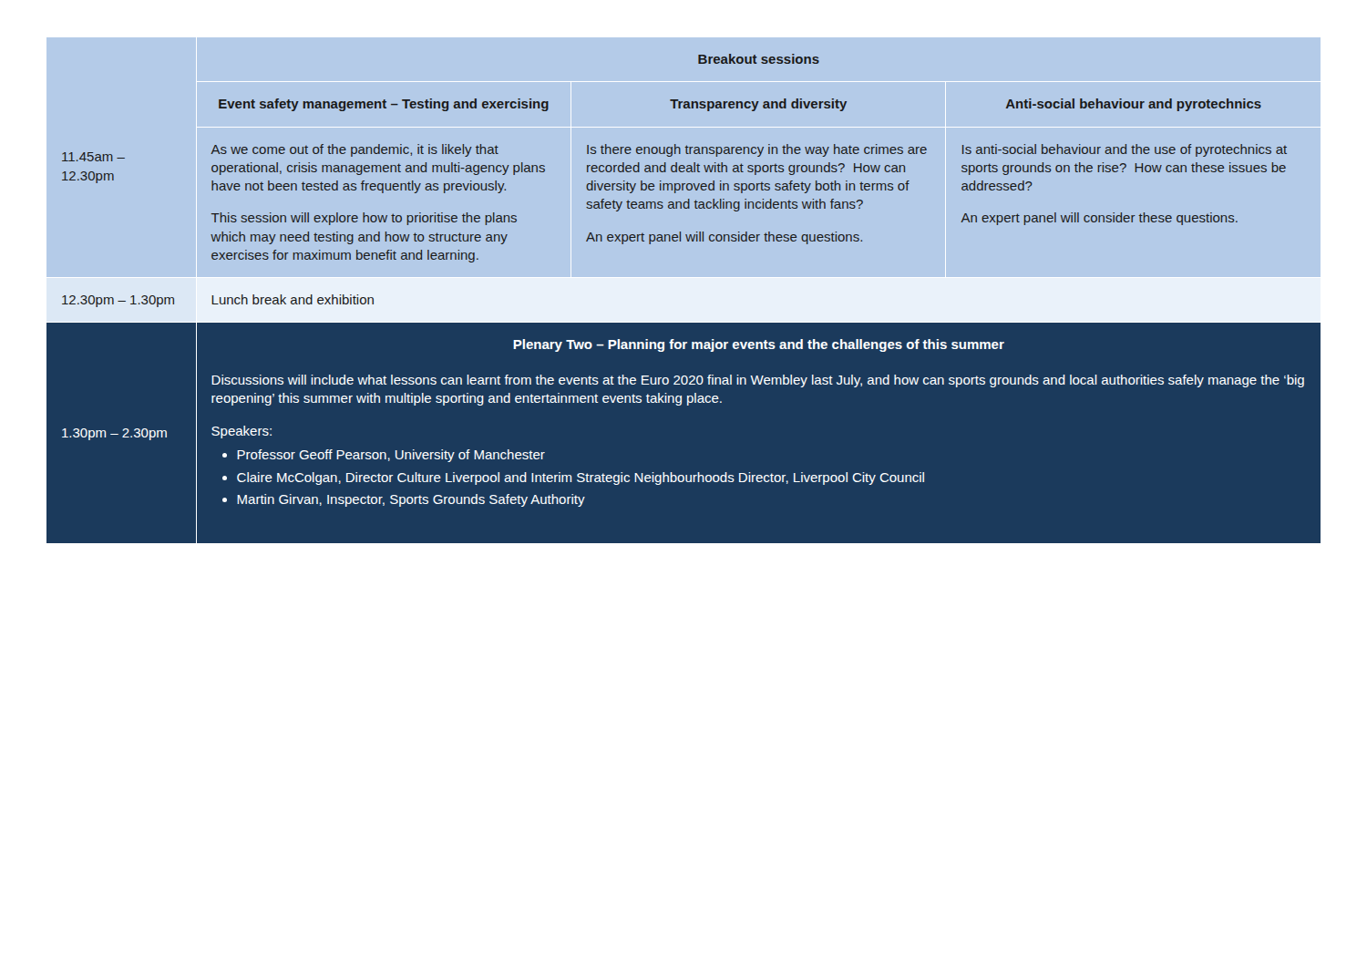| 11.45am – 12.30pm | Breakout sessions |
| Event safety management – Testing and exercising | Transparency and diversity | Anti-social behaviour and pyrotechnics |
| As we come out of the pandemic, it is likely that operational, crisis management and multi-agency plans have not been tested as frequently as previously. This session will explore how to prioritise the plans which may need testing and how to structure any exercises for maximum benefit and learning. | Is there enough transparency in the way hate crimes are recorded and dealt with at sports grounds? How can diversity be improved in sports safety both in terms of safety teams and tackling incidents with fans? An expert panel will consider these questions. | Is anti-social behaviour and the use of pyrotechnics at sports grounds on the rise? How can these issues be addressed? An expert panel will consider these questions. |
| 12.30pm – 1.30pm | Lunch break and exhibition |
| 1.30pm – 2.30pm | Plenary Two – Planning for major events and the challenges of this summer Discussions will include what lessons can learnt from the events at the Euro 2020 final in Wembley last July, and how can sports grounds and local authorities safely manage the ‘big reopening’ this summer with multiple sporting and entertainment events taking place. Speakers: Professor Geoff Pearson, University of Manchester Claire McColgan, Director Culture Liverpool and Interim Strategic Neighbourhoods Director, Liverpool City Council Martin Girvan, Inspector, Sports Grounds Safety Authority |